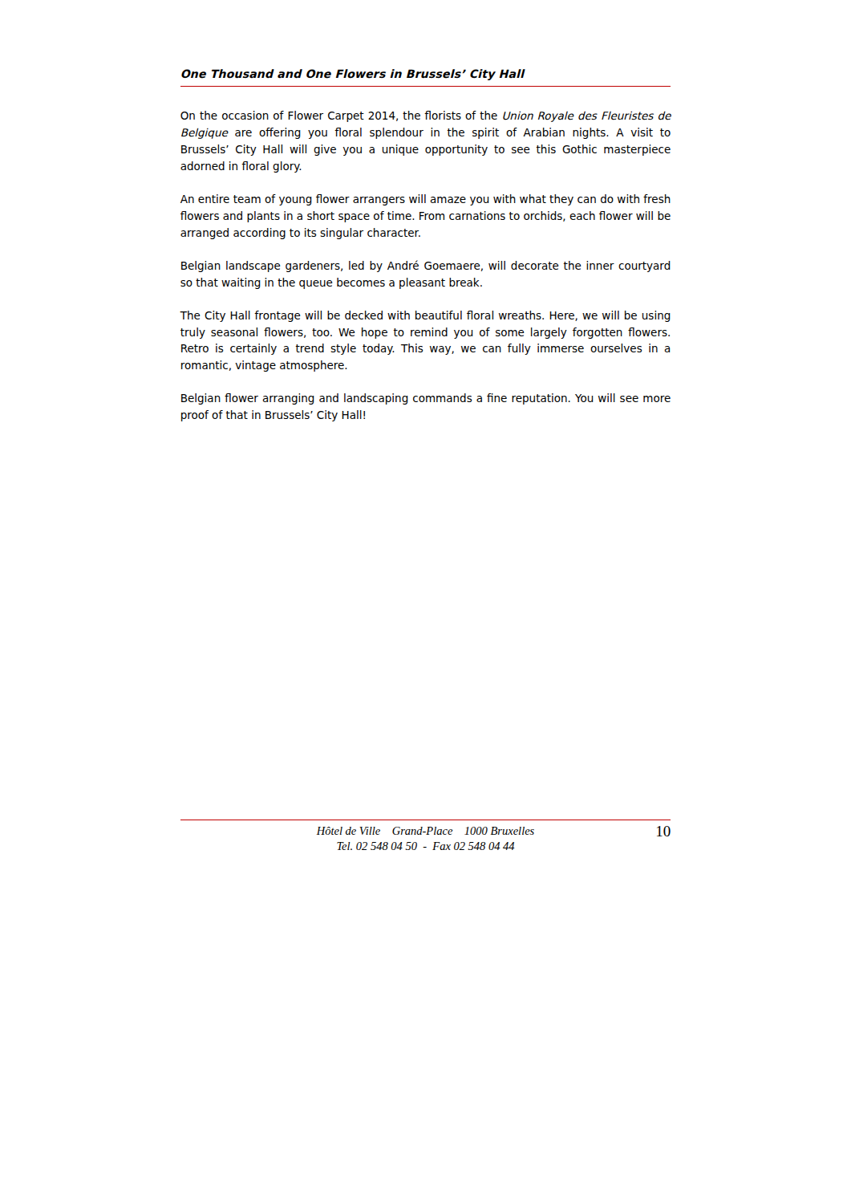One Thousand and One Flowers in Brussels’ City Hall
On the occasion of Flower Carpet 2014, the florists of the Union Royale des Fleuristes de Belgique are offering you floral splendour in the spirit of Arabian nights. A visit to Brussels’ City Hall will give you a unique opportunity to see this Gothic masterpiece adorned in floral glory.
An entire team of young flower arrangers will amaze you with what they can do with fresh flowers and plants in a short space of time. From carnations to orchids, each flower will be arranged according to its singular character.
Belgian landscape gardeners, led by André Goemaere, will decorate the inner courtyard so that waiting in the queue becomes a pleasant break.
The City Hall frontage will be decked with beautiful floral wreaths. Here, we will be using truly seasonal flowers, too. We hope to remind you of some largely forgotten flowers. Retro is certainly a trend style today. This way, we can fully immerse ourselves in a romantic, vintage atmosphere.
Belgian flower arranging and landscaping commands a fine reputation. You will see more proof of that in Brussels’ City Hall!
Hôtel de Ville Grand-Place 1000 Bruxelles
Tel. 02 548 04 50 - Fax 02 548 04 44
10